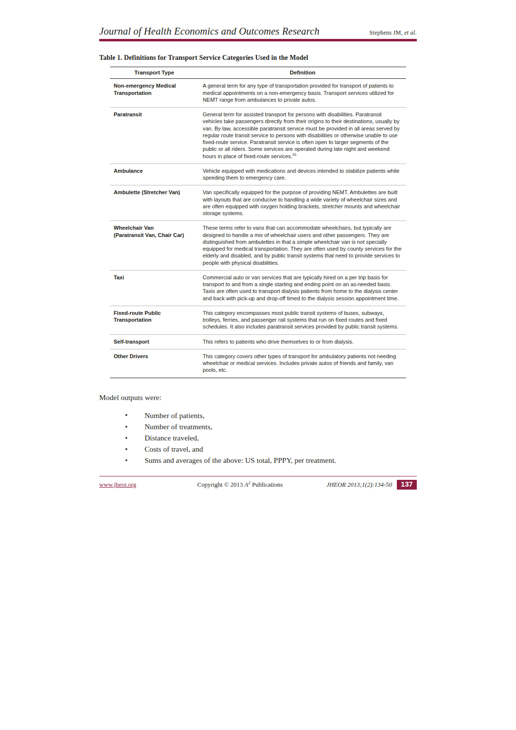Journal of Health Economics and Outcomes Research
Stephens JM, et al.
Table 1. Definitions for Transport Service Categories Used in the Model
| Transport Type | Definition |
| --- | --- |
| Non-emergency Medical Transportation | A general term for any type of transportation provided for transport of patients to medical appointments on a non-emergency basis. Transport services utilized for NEMT range from ambulances to private autos. |
| Paratransit | General term for assisted transport for persons with disabilities. Paratransit vehicles take passengers directly from their origins to their destinations, usually by van. By law, accessible paratransit service must be provided in all areas served by regular route transit service to persons with disabilities or otherwise unable to use fixed-route service. Paratransit service is often open to larger segments of the public or all riders. Some services are operated during late night and weekend hours in place of fixed-route services. 31 |
| Ambulance | Vehicle equipped with medications and devices intended to stabilize patients while speeding them to emergency care. |
| Ambulette (Stretcher Van) | Van specifically equipped for the purpose of providing NEMT. Ambulettes are built with layouts that are conducive to handling a wide variety of wheelchair sizes and are often equipped with oxygen holding brackets, stretcher mounts and wheelchair storage systems. |
| Wheelchair Van (Paratransit Van, Chair Car) | These terms refer to vans that can accommodate wheelchairs, but typically are designed to handle a mix of wheelchair users and other passengers. They are distinguished from ambulettes in that a simple wheelchair van is not specially equipped for medical transportation. They are often used by county services for the elderly and disabled, and by public transit systems that need to provide services to people with physical disabilities. |
| Taxi | Commercial auto or van services that are typically hired on a per trip basis for transport to and from a single starting and ending point on an as-needed basis. Taxis are often used to transport dialysis patients from home to the dialysis center and back with pick-up and drop-off timed to the dialysis session appointment time. |
| Fixed-route Public Transportation | This category encompasses most public transit systems of buses, subways, trolleys, ferries, and passenger rail systems that run on fixed routes and fixed schedules. It also includes paratransit services provided by public transit systems. |
| Self-transport | This refers to patients who drive themselves to or from dialysis. |
| Other Drivers | This category covers other types of transport for ambulatory patients not needing wheelchair or medical services. Includes private autos of friends and family, van pools, etc. |
Model outputs were:
Number of patients,
Number of treatments,
Distance traveled,
Costs of travel, and
Sums and averages of the above: US total, PPPY, per treatment.
www.jheor.org Copyright © 2013 A2 Publications JHEOR 2013;1(2):134-50 137